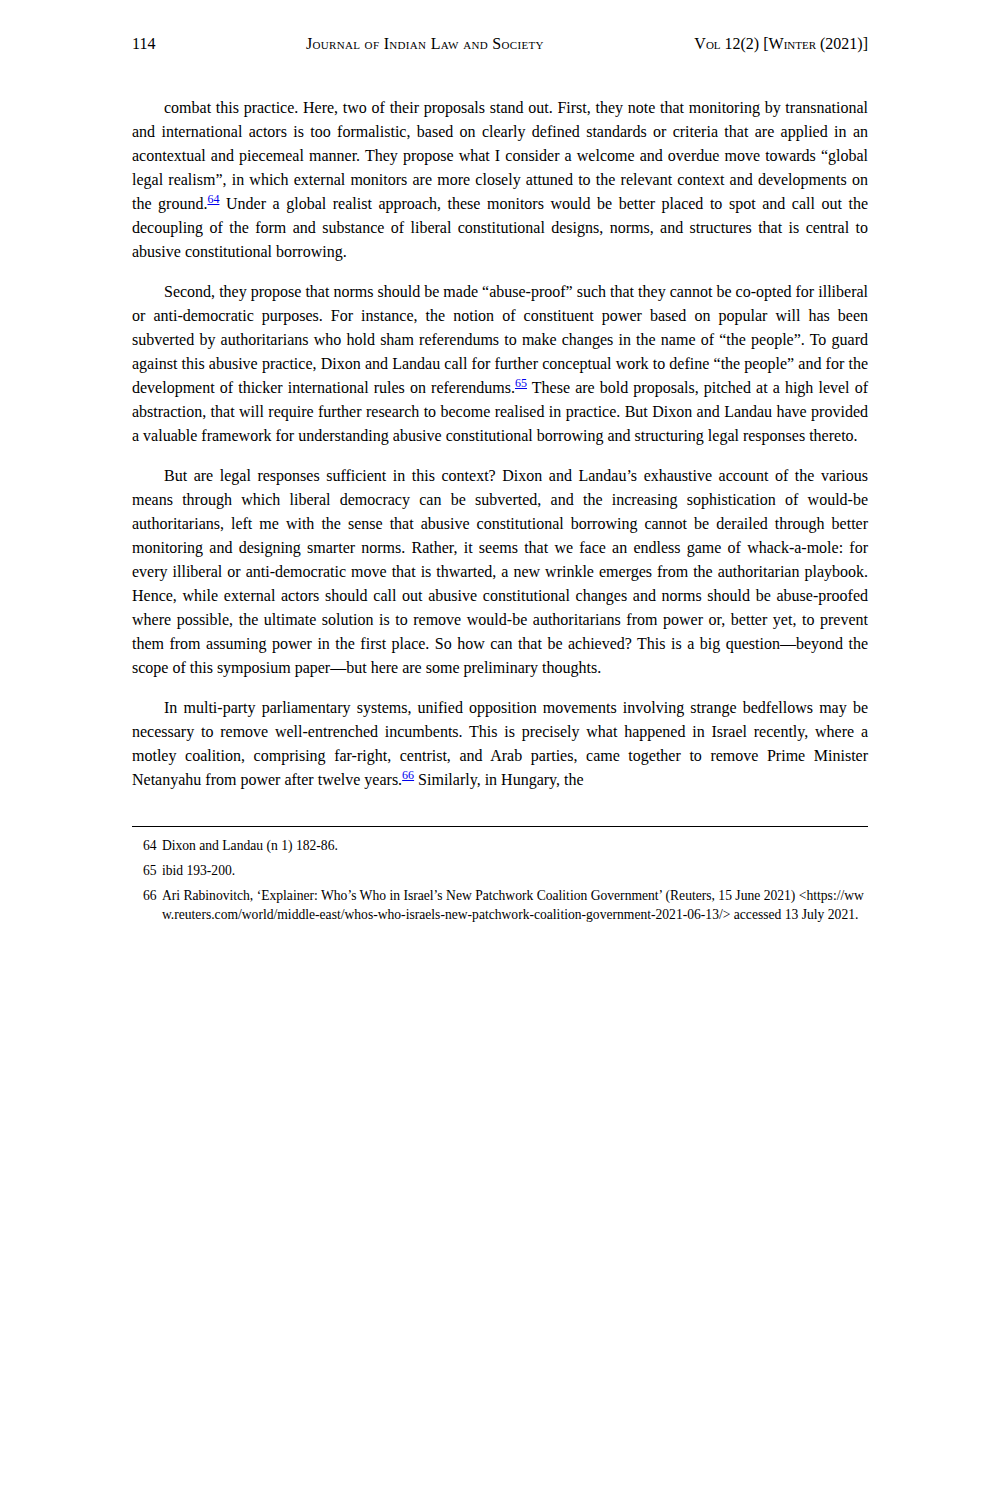114 Journal of Indian Law and Society Vol 12(2) [Winter (2021)]
combat this practice. Here, two of their proposals stand out. First, they note that monitoring by transnational and international actors is too formalistic, based on clearly defined standards or criteria that are applied in an acontextual and piecemeal manner. They propose what I consider a welcome and overdue move towards “global legal realism”, in which external monitors are more closely attuned to the relevant context and developments on the ground.64 Under a global realist approach, these monitors would be better placed to spot and call out the decoupling of the form and substance of liberal constitutional designs, norms, and structures that is central to abusive constitutional borrowing.
Second, they propose that norms should be made “abuse-proof” such that they cannot be co-opted for illiberal or anti-democratic purposes. For instance, the notion of constituent power based on popular will has been subverted by authoritarians who hold sham referendums to make changes in the name of “the people”. To guard against this abusive practice, Dixon and Landau call for further conceptual work to define “the people” and for the development of thicker international rules on referendums.65 These are bold proposals, pitched at a high level of abstraction, that will require further research to become realised in practice. But Dixon and Landau have provided a valuable framework for understanding abusive constitutional borrowing and structuring legal responses thereto.
But are legal responses sufficient in this context? Dixon and Landau’s exhaustive account of the various means through which liberal democracy can be subverted, and the increasing sophistication of would-be authoritarians, left me with the sense that abusive constitutional borrowing cannot be derailed through better monitoring and designing smarter norms. Rather, it seems that we face an endless game of whack-a-mole: for every illiberal or anti-democratic move that is thwarted, a new wrinkle emerges from the authoritarian playbook. Hence, while external actors should call out abusive constitutional changes and norms should be abuse-proofed where possible, the ultimate solution is to remove would-be authoritarians from power or, better yet, to prevent them from assuming power in the first place. So how can that be achieved? This is a big question—beyond the scope of this symposium paper—but here are some preliminary thoughts.
In multi-party parliamentary systems, unified opposition movements involving strange bedfellows may be necessary to remove well-entrenched incumbents. This is precisely what happened in Israel recently, where a motley coalition, comprising far-right, centrist, and Arab parties, came together to remove Prime Minister Netanyahu from power after twelve years.66 Similarly, in Hungary, the
64 Dixon and Landau (n 1) 182-86.
65ibid 193-200.
66 Ari Rabinovitch, ‘Explainer: Who’s Who in Israel’s New Patchwork Coalition Government’ (Reuters, 15 June 2021) <https://www.reuters.com/world/middle-east/whos-who-israels-new-patchwork-coalition-government-2021-06-13/> accessed 13 July 2021.